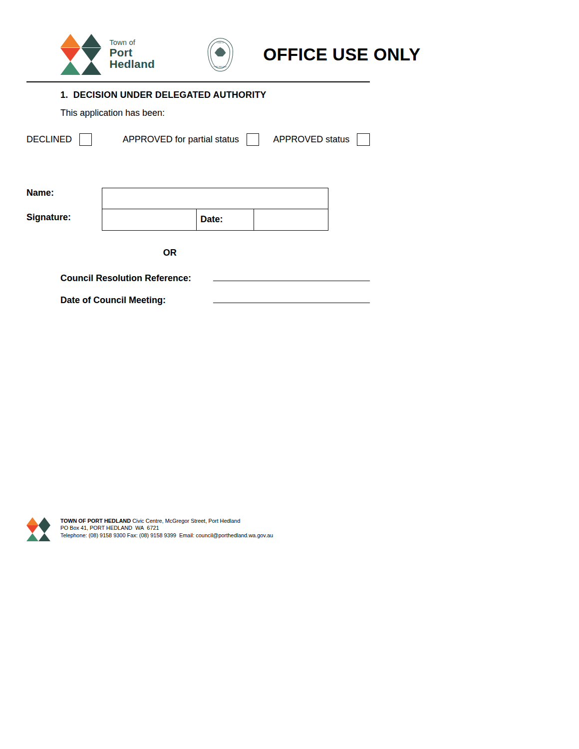Town of
Port Hedland
TOWN OF
PORT HEDLAND
OFFICE USE ONLY
1. DECISION UNDER DELEGATED AUTHORITY
This application has been:
DECLINED
APPROVED for partial status
APPROVED status
Name:
Signature:
| | Date: | |
OR
Council Resolution Reference:
Date of Council Meeting:
TOWN OF PORT HEDLAND Civic Centre, McGregor Street, Port Hedland
PO Box 41, PORT HEDLAND WA 6721
Telephone: (08) 9158 9300 Fax: (08) 9158 9399 Email: council@porthedland.wa.gov.au